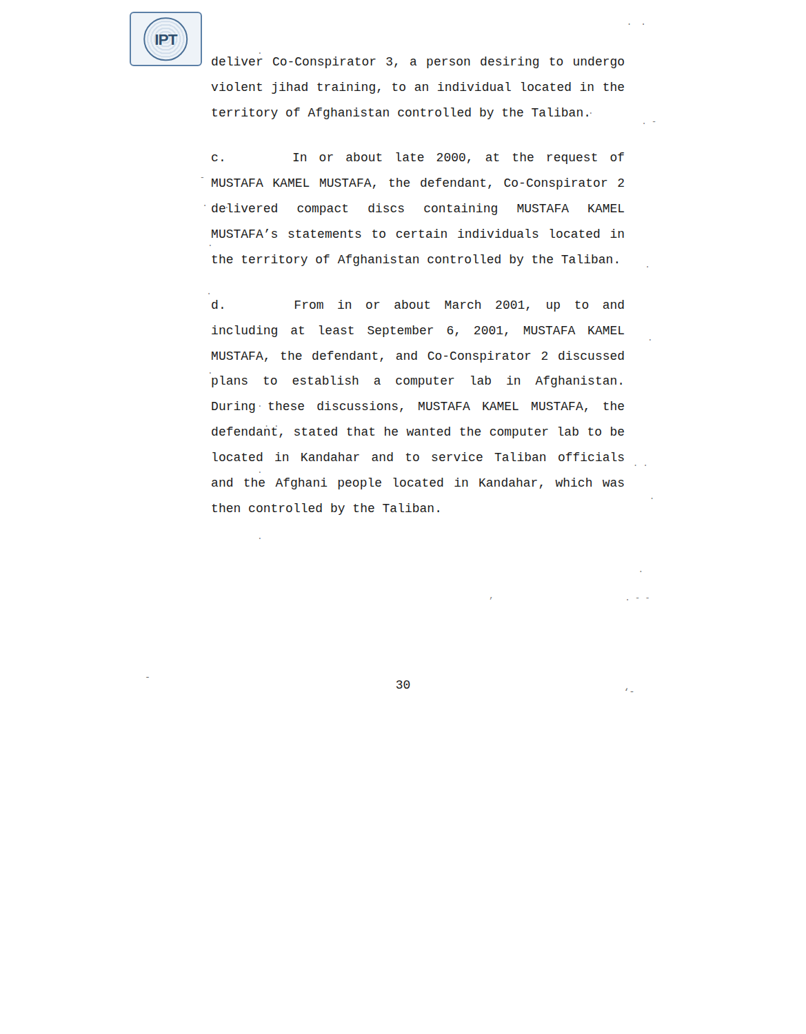. ..
IPT
. .
. . . - - . . . . . . . . . . . . . . . . , . - -
deliver Co-Conspirator 3, a person desiring to undergo violent jihad training, to an individual located in the territory of Afghanistan controlled by the Taliban.
c. In or about late 2000, at the request of MUSTAFA KAMEL MUSTAFA, the defendant, Co-Conspirator 2 delivered compact discs containing MUSTAFA KAMEL MUSTAFA’s statements to certain individuals located in the territory of Afghanistan controlled by the Taliban.
d. From in or about March 2001, up to and including at least September 6, 2001, MUSTAFA KAMEL MUSTAFA, the defendant, and Co-Conspirator 2 discussed plans to establish a computer lab in Afghanistan. During these discussions, MUSTAFA KAMEL MUSTAFA, the defendant, stated that he wanted the computer lab to be located in Kandahar and to service Taliban officials and the Afghani people located in Kandahar, which was then controlled by the Taliban.
-
30
‘-